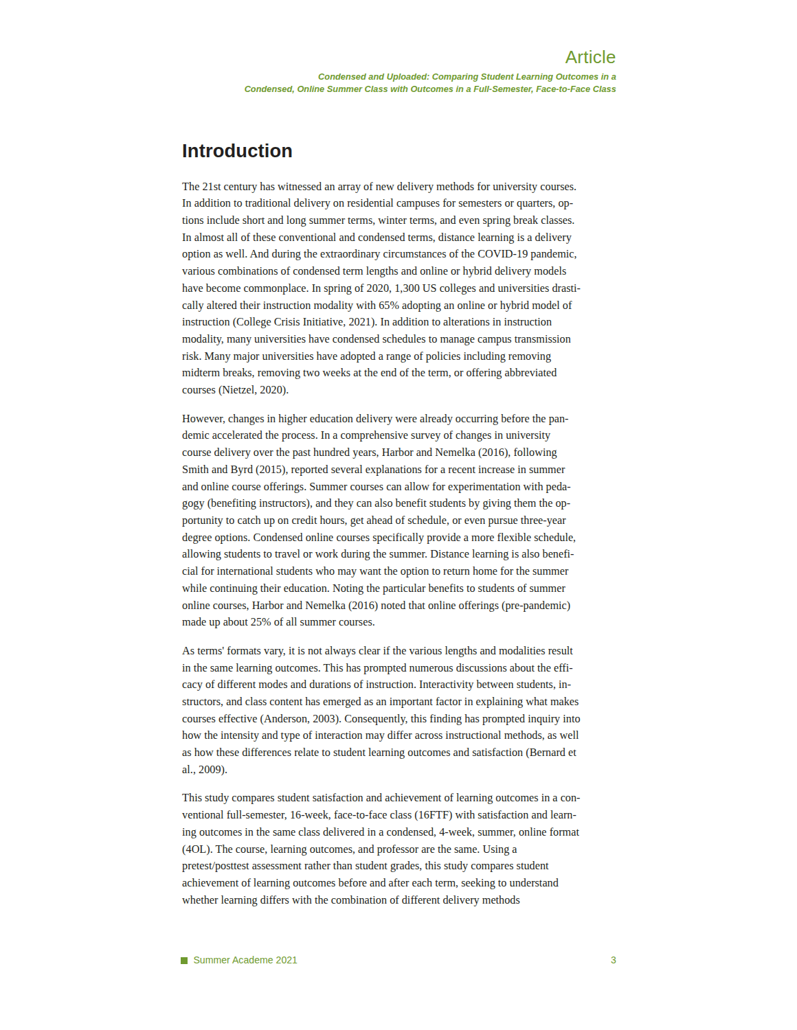Article
Condensed and Uploaded: Comparing Student Learning Outcomes in a
Condensed, Online Summer Class with Outcomes in a Full-Semester, Face-to-Face Class
Introduction
The 21st century has witnessed an array of new delivery methods for university courses. In addition to traditional delivery on residential campuses for semesters or quarters, options include short and long summer terms, winter terms, and even spring break classes. In almost all of these conventional and condensed terms, distance learning is a delivery option as well. And during the extraordinary circumstances of the COVID-19 pandemic, various combinations of condensed term lengths and online or hybrid delivery models have become commonplace. In spring of 2020, 1,300 US colleges and universities drastically altered their instruction modality with 65% adopting an online or hybrid model of instruction (College Crisis Initiative, 2021). In addition to alterations in instruction modality, many universities have condensed schedules to manage campus transmission risk. Many major universities have adopted a range of policies including removing midterm breaks, removing two weeks at the end of the term, or offering abbreviated courses (Nietzel, 2020).
However, changes in higher education delivery were already occurring before the pandemic accelerated the process. In a comprehensive survey of changes in university course delivery over the past hundred years, Harbor and Nemelka (2016), following Smith and Byrd (2015), reported several explanations for a recent increase in summer and online course offerings. Summer courses can allow for experimentation with pedagogy (benefiting instructors), and they can also benefit students by giving them the opportunity to catch up on credit hours, get ahead of schedule, or even pursue three-year degree options. Condensed online courses specifically provide a more flexible schedule, allowing students to travel or work during the summer. Distance learning is also beneficial for international students who may want the option to return home for the summer while continuing their education. Noting the particular benefits to students of summer online courses, Harbor and Nemelka (2016) noted that online offerings (pre-pandemic) made up about 25% of all summer courses.
As terms' formats vary, it is not always clear if the various lengths and modalities result in the same learning outcomes. This has prompted numerous discussions about the efficacy of different modes and durations of instruction. Interactivity between students, instructors, and class content has emerged as an important factor in explaining what makes courses effective (Anderson, 2003). Consequently, this finding has prompted inquiry into how the intensity and type of interaction may differ across instructional methods, as well as how these differences relate to student learning outcomes and satisfaction (Bernard et al., 2009).
This study compares student satisfaction and achievement of learning outcomes in a conventional full-semester, 16-week, face-to-face class (16FTF) with satisfaction and learning outcomes in the same class delivered in a condensed, 4-week, summer, online format (4OL). The course, learning outcomes, and professor are the same. Using a pretest/posttest assessment rather than student grades, this study compares student achievement of learning outcomes before and after each term, seeking to understand whether learning differs with the combination of different delivery methods
Summer Academe 2021
3